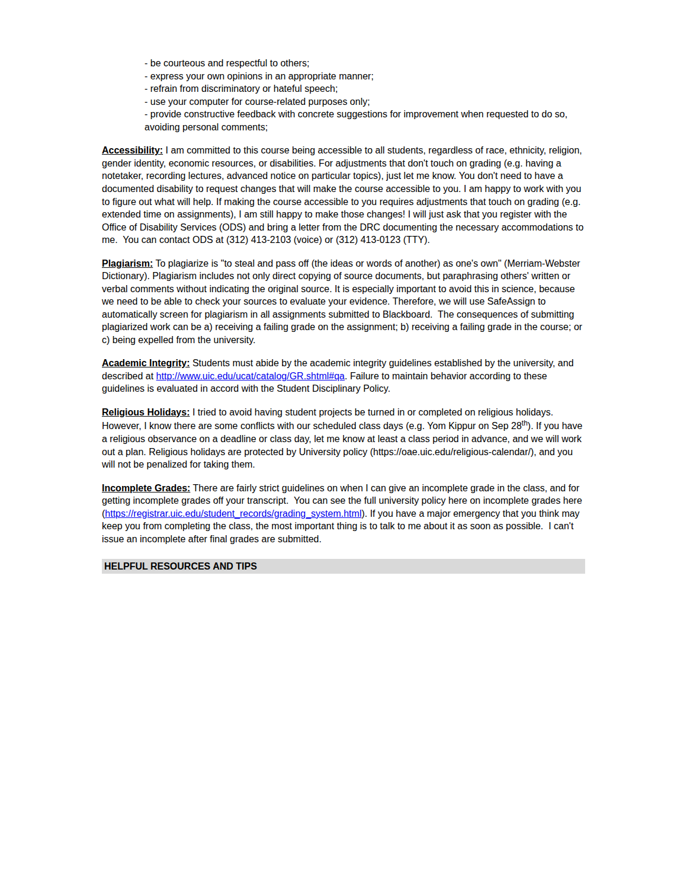- be courteous and respectful to others;
- express your own opinions in an appropriate manner;
- refrain from discriminatory or hateful speech;
- use your computer for course-related purposes only;
- provide constructive feedback with concrete suggestions for improvement when requested to do so, avoiding personal comments;
Accessibility: I am committed to this course being accessible to all students, regardless of race, ethnicity, religion, gender identity, economic resources, or disabilities. For adjustments that don't touch on grading (e.g. having a notetaker, recording lectures, advanced notice on particular topics), just let me know. You don't need to have a documented disability to request changes that will make the course accessible to you. I am happy to work with you to figure out what will help. If making the course accessible to you requires adjustments that touch on grading (e.g. extended time on assignments), I am still happy to make those changes! I will just ask that you register with the Office of Disability Services (ODS) and bring a letter from the DRC documenting the necessary accommodations to me. You can contact ODS at (312) 413-2103 (voice) or (312) 413-0123 (TTY).
Plagiarism: To plagiarize is "to steal and pass off (the ideas or words of another) as one's own" (Merriam-Webster Dictionary). Plagiarism includes not only direct copying of source documents, but paraphrasing others' written or verbal comments without indicating the original source. It is especially important to avoid this in science, because we need to be able to check your sources to evaluate your evidence. Therefore, we will use SafeAssign to automatically screen for plagiarism in all assignments submitted to Blackboard. The consequences of submitting plagiarized work can be a) receiving a failing grade on the assignment; b) receiving a failing grade in the course; or c) being expelled from the university.
Academic Integrity: Students must abide by the academic integrity guidelines established by the university, and described at http://www.uic.edu/ucat/catalog/GR.shtml#qa. Failure to maintain behavior according to these guidelines is evaluated in accord with the Student Disciplinary Policy.
Religious Holidays: I tried to avoid having student projects be turned in or completed on religious holidays. However, I know there are some conflicts with our scheduled class days (e.g. Yom Kippur on Sep 28th). If you have a religious observance on a deadline or class day, let me know at least a class period in advance, and we will work out a plan. Religious holidays are protected by University policy (https://oae.uic.edu/religious-calendar/), and you will not be penalized for taking them.
Incomplete Grades: There are fairly strict guidelines on when I can give an incomplete grade in the class, and for getting incomplete grades off your transcript. You can see the full university policy here on incomplete grades here (https://registrar.uic.edu/student_records/grading_system.html). If you have a major emergency that you think may keep you from completing the class, the most important thing is to talk to me about it as soon as possible. I can't issue an incomplete after final grades are submitted.
Helpful Resources and Tips